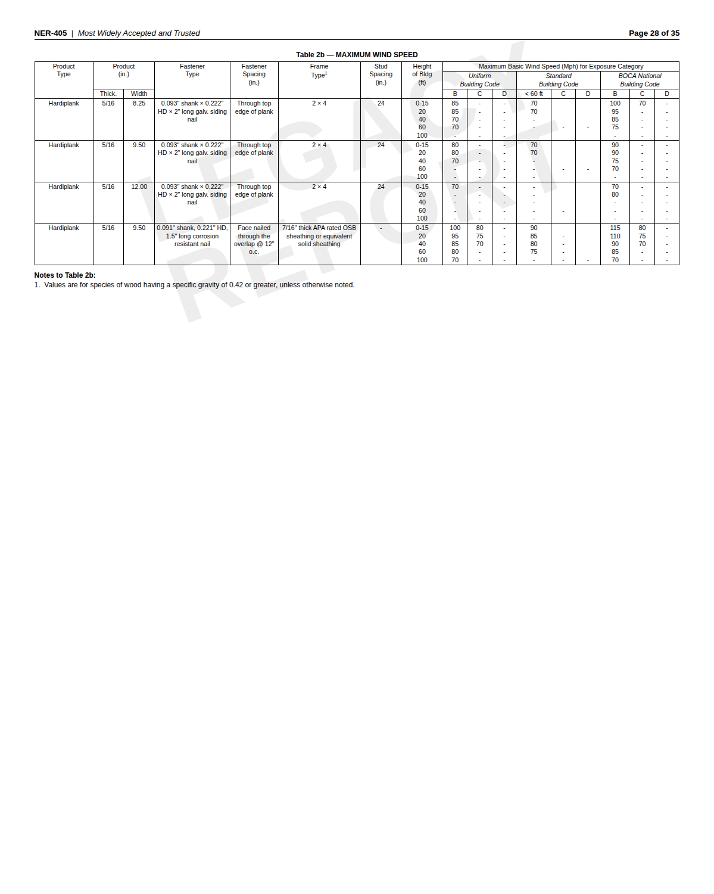LEGACY
REPORT
NER-405 | Most Widely Accepted and Trusted
Page 28 of 35
Table 2b — MAXIMUM WIND SPEED
| Product Type | Product (in.) | Fastener Type | Fastener Spacing (in.) | Frame Type 1 | Stud Spacing (in.) | Height of Bldg (ft) | Maximum Basic Wind Speed (Mph) for Exposure Category |
| --- | --- | --- | --- | --- | --- | --- | --- |
| Uniform Building Code | Standard Building Code | BOCA National Building Code |
| Thick. | Width | B | C | D | < 60 ft | C | D | B | C | D |
| Hardiplank | 5/16 | 8.25 | 0.093" shank × 0.222" HD × 2" long galv. siding nail | Through top edge of plank | 2 × 4 | 24 | 0-15 20 40 60 100 | 85 85 70 70 - | - - - - - | - - - - - | 70 70 - - | - | - | 100 95 85 75 - | 70 - - - - | - - - - - |
| Hardiplank | 5/16 | 9.50 | 0.093" shank × 0.222" HD × 2" long galv. siding nail | Through top edge of plank | 2 × 4 | 24 | 0-15 20 40 60 100 | 80 80 70 - - | - - - - - | - - - - - | 70 70 - - - | - | - | 90 90 75 70 - | - - - - - | - - - - - |
| Hardiplank | 5/16 | 12.00 | 0.093" shank × 0.222" HD × 2" long galv. siding nail | Through top edge of plank | 2 × 4 | 24 | 0-15 20 40 60 100 | 70 - - - - | - - - - - | - - - - - | - - - - - | - | | 70 80 - - - | - - - - - | - - - - - |
| Hardiplank | 5/16 | 9.50 | 0.091" shank, 0.221" HD, 1.5" long corrosion resistant nail | Face nailed through the overlap @ 12" o.c. | 7/16" thick APA rated OSB sheathing or equivalent solid sheathing | - | 0-15 20 40 60 100 | 100 95 85 80 70 | 80 75 70 - - | - - - - - | 90 85 80 75 - | - - - - | - | 115 110 90 85 70 | 80 75 70 - - | - - - - - |
Notes to Table 2b:
1. Values are for species of wood having a specific gravity of 0.42 or greater, unless otherwise noted.